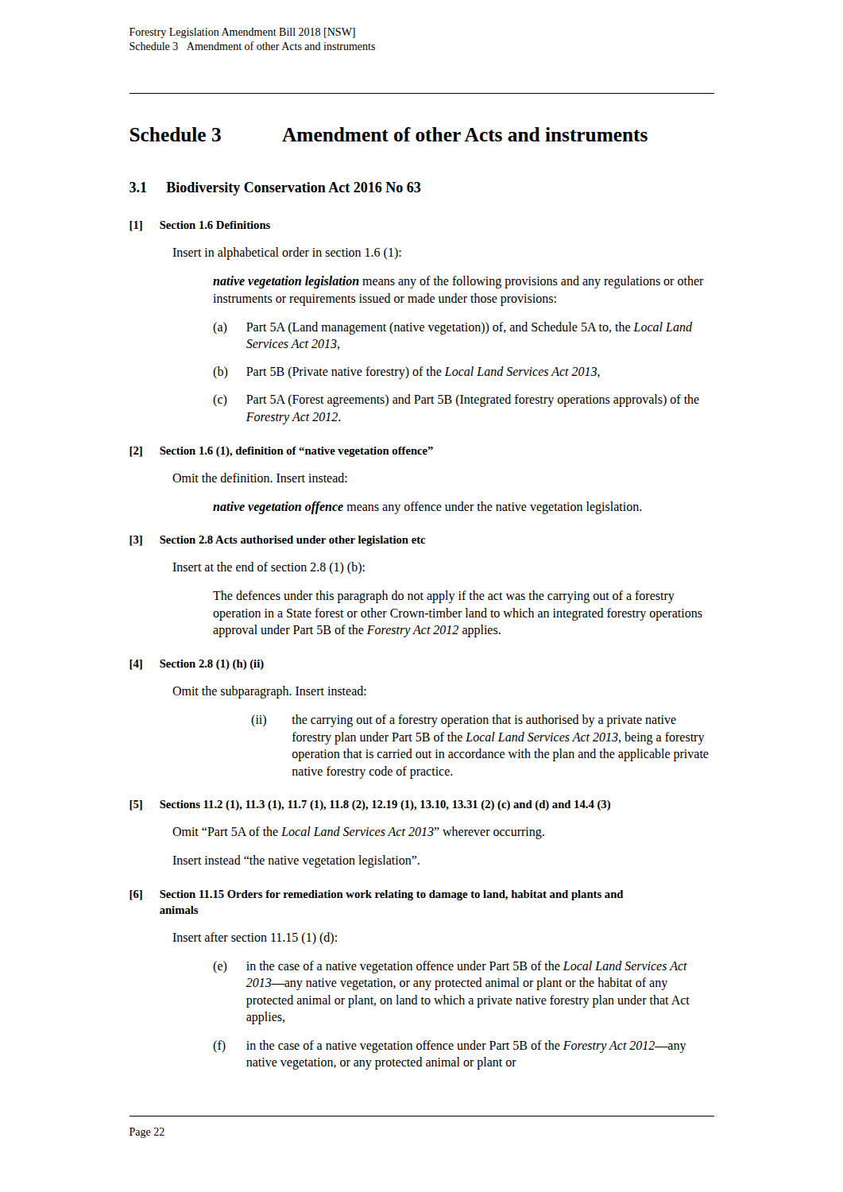Forestry Legislation Amendment Bill 2018 [NSW] Schedule 3 Amendment of other Acts and instruments
Schedule 3 Amendment of other Acts and instruments
3.1 Biodiversity Conservation Act 2016 No 63
[1] Section 1.6 Definitions
Insert in alphabetical order in section 1.6 (1):
native vegetation legislation means any of the following provisions and any regulations or other instruments or requirements issued or made under those provisions:
(a) Part 5A (Land management (native vegetation)) of, and Schedule 5A to, the Local Land Services Act 2013,
(b) Part 5B (Private native forestry) of the Local Land Services Act 2013,
(c) Part 5A (Forest agreements) and Part 5B (Integrated forestry operations approvals) of the Forestry Act 2012.
[2] Section 1.6 (1), definition of “native vegetation offence”
Omit the definition. Insert instead:
native vegetation offence means any offence under the native vegetation legislation.
[3] Section 2.8 Acts authorised under other legislation etc
Insert at the end of section 2.8 (1) (b):
The defences under this paragraph do not apply if the act was the carrying out of a forestry operation in a State forest or other Crown-timber land to which an integrated forestry operations approval under Part 5B of the Forestry Act 2012 applies.
[4] Section 2.8 (1) (h) (ii)
Omit the subparagraph. Insert instead:
(ii) the carrying out of a forestry operation that is authorised by a private native forestry plan under Part 5B of the Local Land Services Act 2013, being a forestry operation that is carried out in accordance with the plan and the applicable private native forestry code of practice.
[5] Sections 11.2 (1), 11.3 (1), 11.7 (1), 11.8 (2), 12.19 (1), 13.10, 13.31 (2) (c) and (d) and 14.4 (3)
Omit “Part 5A of the Local Land Services Act 2013” wherever occurring.
Insert instead “the native vegetation legislation”.
[6] Section 11.15 Orders for remediation work relating to damage to land, habitat and plants and animals
Insert after section 11.15 (1) (d):
(e) in the case of a native vegetation offence under Part 5B of the Local Land Services Act 2013—any native vegetation, or any protected animal or plant or the habitat of any protected animal or plant, on land to which a private native forestry plan under that Act applies,
(f) in the case of a native vegetation offence under Part 5B of the Forestry Act 2012—any native vegetation, or any protected animal or plant or
Page 22